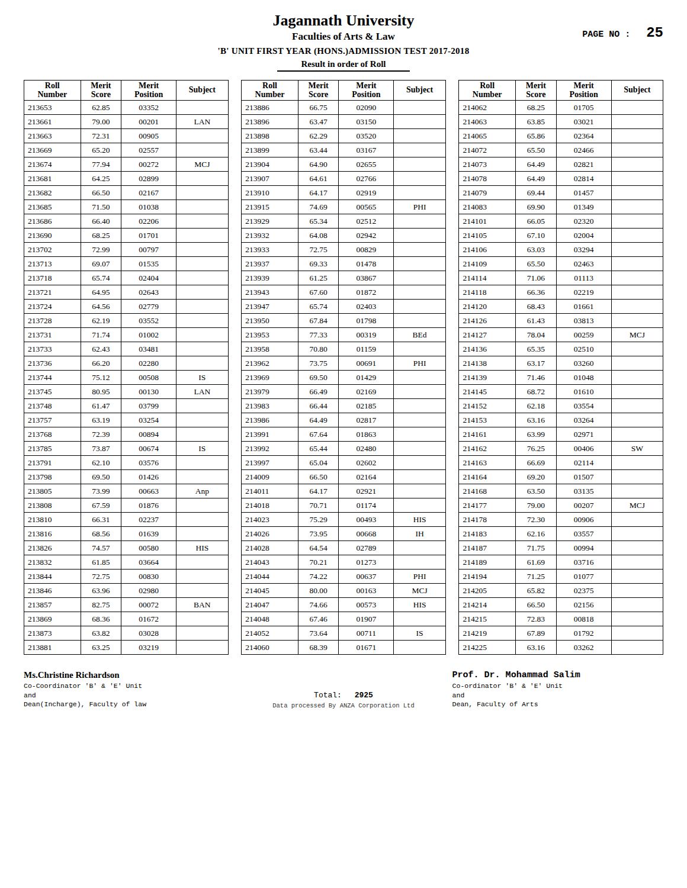PAGE NO : 25
Jagannath University
Faculties of Arts & Law
'B' UNIT FIRST YEAR (HONS.)ADMISSION TEST 2017-2018
Result in order of Roll
| Roll Number | Merit Score | Merit Position | Subject |
| --- | --- | --- | --- |
| 213653 | 62.85 | 03352 | |
| 213661 | 79.00 | 00201 | LAN |
| 213663 | 72.31 | 00905 | |
| 213669 | 65.20 | 02557 | |
| 213674 | 77.94 | 00272 | MCJ |
| 213681 | 64.25 | 02899 | |
| 213682 | 66.50 | 02167 | |
| 213685 | 71.50 | 01038 | |
| 213686 | 66.40 | 02206 | |
| 213690 | 68.25 | 01701 | |
| 213702 | 72.99 | 00797 | |
| 213713 | 69.07 | 01535 | |
| 213718 | 65.74 | 02404 | |
| 213721 | 64.95 | 02643 | |
| 213724 | 64.56 | 02779 | |
| 213728 | 62.19 | 03552 | |
| 213731 | 71.74 | 01002 | |
| 213733 | 62.43 | 03481 | |
| 213736 | 66.20 | 02280 | |
| 213744 | 75.12 | 00508 | IS |
| 213745 | 80.95 | 00130 | LAN |
| 213748 | 61.47 | 03799 | |
| 213757 | 63.19 | 03254 | |
| 213768 | 72.39 | 00894 | |
| 213785 | 73.87 | 00674 | IS |
| 213791 | 62.10 | 03576 | |
| 213798 | 69.50 | 01426 | |
| 213805 | 73.99 | 00663 | Anp |
| 213808 | 67.59 | 01876 | |
| 213810 | 66.31 | 02237 | |
| 213816 | 68.56 | 01639 | |
| 213826 | 74.57 | 00580 | HIS |
| 213832 | 61.85 | 03664 | |
| 213844 | 72.75 | 00830 | |
| 213846 | 63.96 | 02980 | |
| 213857 | 82.75 | 00072 | BAN |
| 213869 | 68.36 | 01672 | |
| 213873 | 63.82 | 03028 | |
| 213881 | 63.25 | 03219 | |
| Roll Number | Merit Score | Merit Position | Subject |
| --- | --- | --- | --- |
| 213886 | 66.75 | 02090 | |
| 213896 | 63.47 | 03150 | |
| 213898 | 62.29 | 03520 | |
| 213899 | 63.44 | 03167 | |
| 213904 | 64.90 | 02655 | |
| 213907 | 64.61 | 02766 | |
| 213910 | 64.17 | 02919 | |
| 213915 | 74.69 | 00565 | PHI |
| 213929 | 65.34 | 02512 | |
| 213932 | 64.08 | 02942 | |
| 213933 | 72.75 | 00829 | |
| 213937 | 69.33 | 01478 | |
| 213939 | 61.25 | 03867 | |
| 213943 | 67.60 | 01872 | |
| 213947 | 65.74 | 02403 | |
| 213950 | 67.84 | 01798 | |
| 213953 | 77.33 | 00319 | BEd |
| 213958 | 70.80 | 01159 | |
| 213962 | 73.75 | 00691 | PHI |
| 213969 | 69.50 | 01429 | |
| 213979 | 66.49 | 02169 | |
| 213983 | 66.44 | 02185 | |
| 213986 | 64.49 | 02817 | |
| 213991 | 67.64 | 01863 | |
| 213992 | 65.44 | 02480 | |
| 213997 | 65.04 | 02602 | |
| 214009 | 66.50 | 02164 | |
| 214011 | 64.17 | 02921 | |
| 214018 | 70.71 | 01174 | |
| 214023 | 75.29 | 00493 | HIS |
| 214026 | 73.95 | 00668 | IH |
| 214028 | 64.54 | 02789 | |
| 214043 | 70.21 | 01273 | |
| 214044 | 74.22 | 00637 | PHI |
| 214045 | 80.00 | 00163 | MCJ |
| 214047 | 74.66 | 00573 | HIS |
| 214048 | 67.46 | 01907 | |
| 214052 | 73.64 | 00711 | IS |
| 214060 | 68.39 | 01671 | |
| Roll Number | Merit Score | Merit Position | Subject |
| --- | --- | --- | --- |
| 214062 | 68.25 | 01705 | |
| 214063 | 63.85 | 03021 | |
| 214065 | 65.86 | 02364 | |
| 214072 | 65.50 | 02466 | |
| 214073 | 64.49 | 02821 | |
| 214078 | 64.49 | 02814 | |
| 214079 | 69.44 | 01457 | |
| 214083 | 69.90 | 01349 | |
| 214101 | 66.05 | 02320 | |
| 214105 | 67.10 | 02004 | |
| 214106 | 63.03 | 03294 | |
| 214109 | 65.50 | 02463 | |
| 214114 | 71.06 | 01113 | |
| 214118 | 66.36 | 02219 | |
| 214120 | 68.43 | 01661 | |
| 214126 | 61.43 | 03813 | |
| 214127 | 78.04 | 00259 | MCJ |
| 214136 | 65.35 | 02510 | |
| 214138 | 63.17 | 03260 | |
| 214139 | 71.46 | 01048 | |
| 214145 | 68.72 | 01610 | |
| 214152 | 62.18 | 03554 | |
| 214153 | 63.16 | 03264 | |
| 214161 | 63.99 | 02971 | |
| 214162 | 76.25 | 00406 | SW |
| 214163 | 66.69 | 02114 | |
| 214164 | 69.20 | 01507 | |
| 214168 | 63.50 | 03135 | |
| 214177 | 79.00 | 00207 | MCJ |
| 214178 | 72.30 | 00906 | |
| 214183 | 62.16 | 03557 | |
| 214187 | 71.75 | 00994 | |
| 214189 | 61.69 | 03716 | |
| 214194 | 71.25 | 01077 | |
| 214205 | 65.82 | 02375 | |
| 214214 | 66.50 | 02156 | |
| 214215 | 72.83 | 00818 | |
| 214219 | 67.89 | 01792 | |
| 214225 | 63.16 | 03262 | |
Ms.Christine Richardson
Co-Coordinator 'B' & 'E' Unit
and
Dean(Incharge), Faculty of law
Total: 2925
Data processed By ANZA Corporation Ltd
Prof. Dr. Mohammad Salim
Co-ordinator 'B' & 'E' Unit
and
Dean, Faculty of Arts